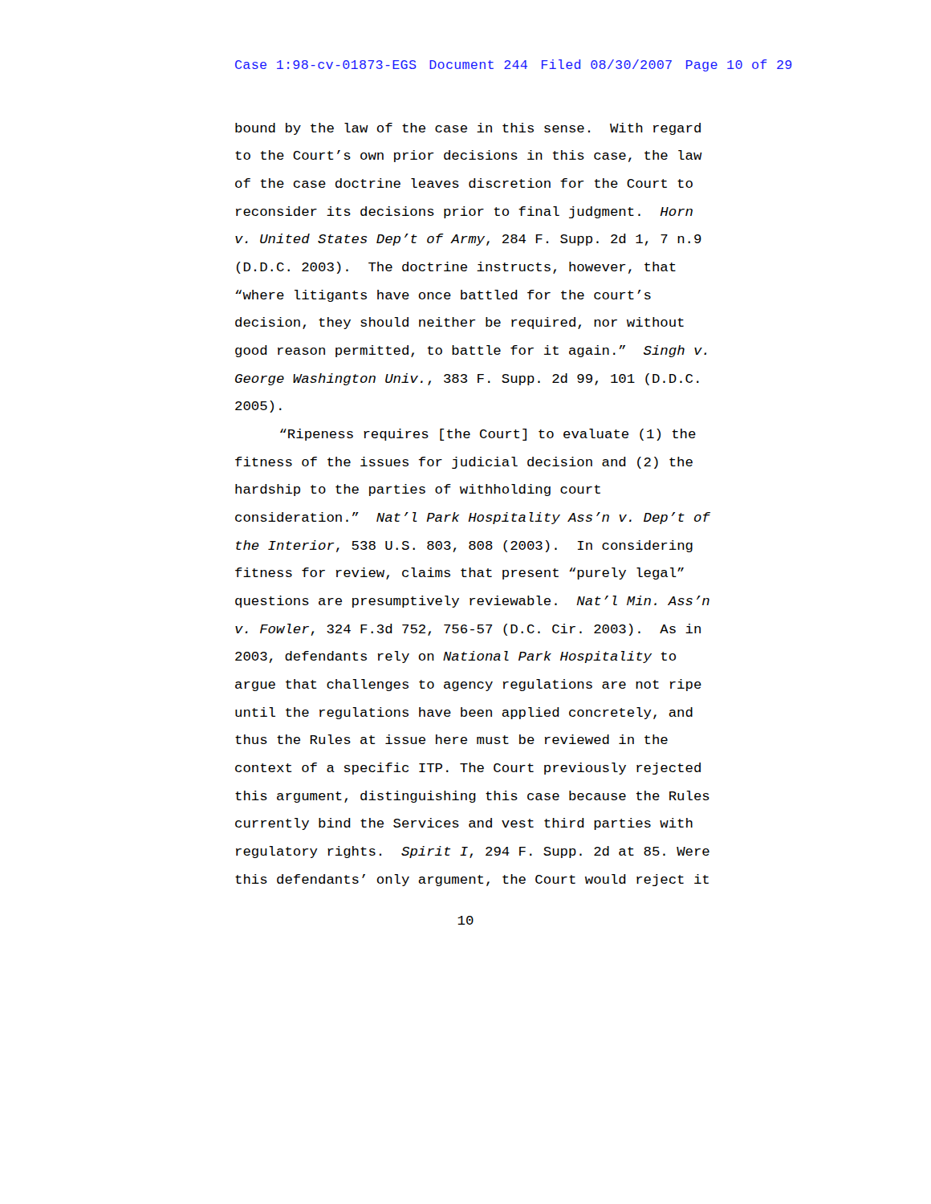Case 1:98-cv-01873-EGS Document 244 Filed 08/30/2007 Page 10 of 29
bound by the law of the case in this sense. With regard to the Court’s own prior decisions in this case, the law of the case doctrine leaves discretion for the Court to reconsider its decisions prior to final judgment. Horn v. United States Dep’t of Army, 284 F. Supp. 2d 1, 7 n.9 (D.D.C. 2003). The doctrine instructs, however, that “where litigants have once battled for the court’s decision, they should neither be required, nor without good reason permitted, to battle for it again.” Singh v. George Washington Univ., 383 F. Supp. 2d 99, 101 (D.D.C. 2005).
“Ripeness requires [the Court] to evaluate (1) the fitness of the issues for judicial decision and (2) the hardship to the parties of withholding court consideration.” Nat’l Park Hospitality Ass’n v. Dep’t of the Interior, 538 U.S. 803, 808 (2003). In considering fitness for review, claims that present “purely legal” questions are presumptively reviewable. Nat’l Min. Ass’n v. Fowler, 324 F.3d 752, 756-57 (D.C. Cir. 2003). As in 2003, defendants rely on National Park Hospitality to argue that challenges to agency regulations are not ripe until the regulations have been applied concretely, and thus the Rules at issue here must be reviewed in the context of a specific ITP. The Court previously rejected this argument, distinguishing this case because the Rules currently bind the Services and vest third parties with regulatory rights. Spirit I, 294 F. Supp. 2d at 85. Were this defendants’ only argument, the Court would reject it
10